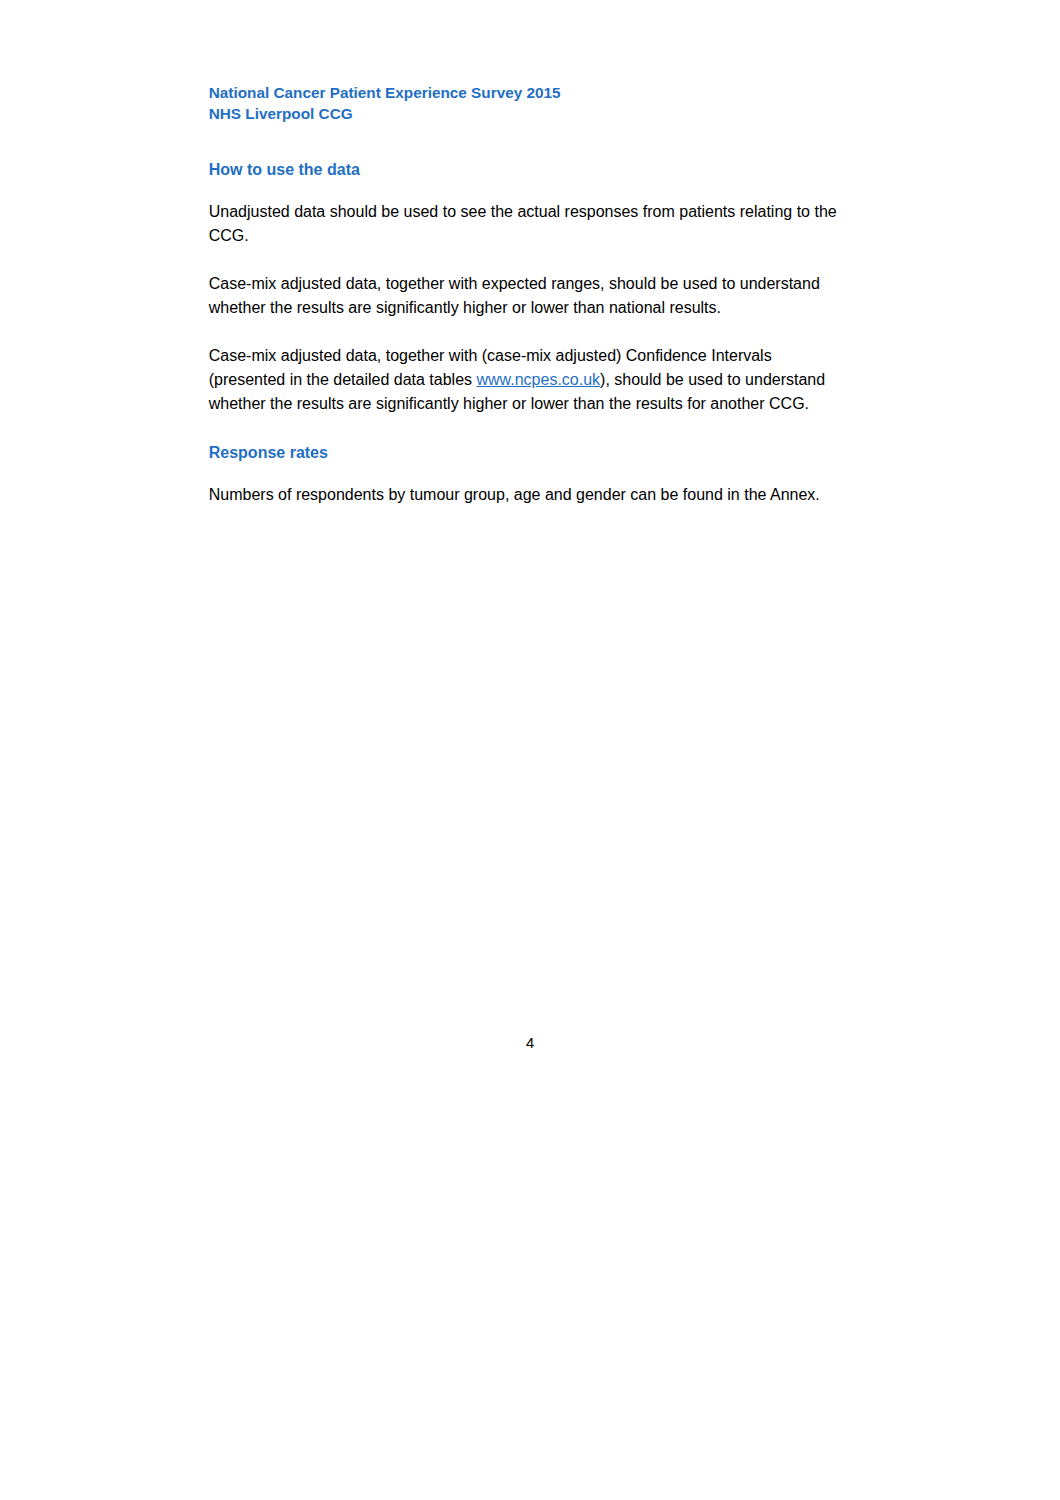National Cancer Patient Experience Survey 2015 NHS Liverpool CCG
How to use the data
Unadjusted data should be used to see the actual responses from patients relating to the CCG.
Case-mix adjusted data, together with expected ranges, should be used to understand whether the results are significantly higher or lower than national results.
Case-mix adjusted data, together with (case-mix adjusted) Confidence Intervals (presented in the detailed data tables www.ncpes.co.uk), should be used to understand whether the results are significantly higher or lower than the results for another CCG.
Response rates
Numbers of respondents by tumour group, age and gender can be found in the Annex.
4